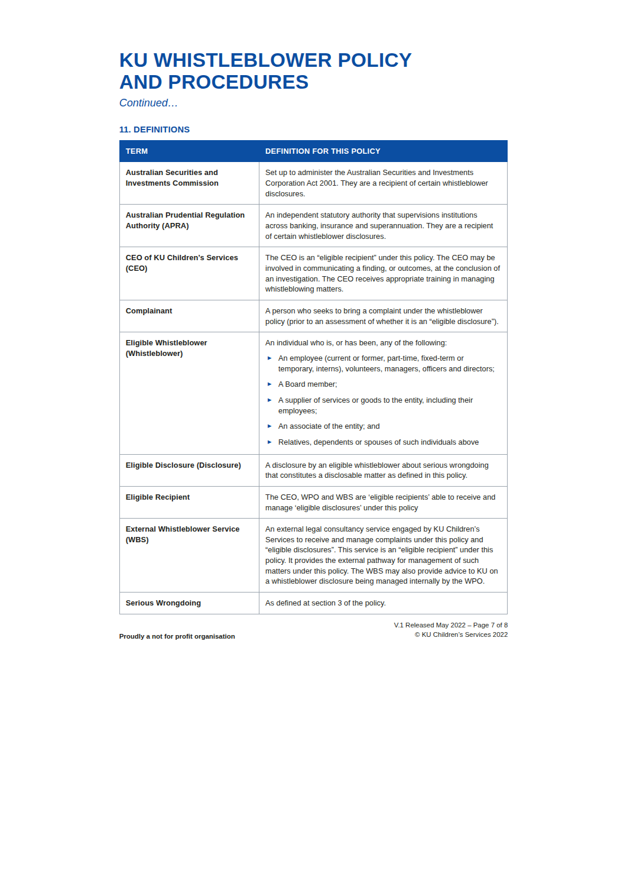KU Whistleblower Policy
and Procedures
Continued…
11. DEFINITIONS
| TERM | DEFINITION FOR THIS POLICY |
| --- | --- |
| Australian Securities and Investments Commission | Set up to administer the Australian Securities and Investments Corporation Act 2001. They are a recipient of certain whistleblower disclosures. |
| Australian Prudential Regulation Authority (APRA) | An independent statutory authority that supervisions institutions across banking, insurance and superannuation. They are a recipient of certain whistleblower disclosures. |
| CEO of KU Children’s Services (CEO) | The CEO is an “eligible recipient” under this policy. The CEO may be involved in communicating a finding, or outcomes, at the conclusion of an investigation. The CEO receives appropriate training in managing whistleblowing matters. |
| Complainant | A person who seeks to bring a complaint under the whistleblower policy (prior to an assessment of whether it is an “eligible disclosure”). |
| Eligible Whistleblower (Whistleblower) | An individual who is, or has been, any of the following: An employee (current or former, part-time, fixed-term or temporary, interns), volunteers, managers, officers and directors; A Board member; A supplier of services or goods to the entity, including their employees; An associate of the entity; and Relatives, dependents or spouses of such individuals above |
| Eligible Disclosure (Disclosure) | A disclosure by an eligible whistleblower about serious wrongdoing that constitutes a disclosable matter as defined in this policy. |
| Eligible Recipient | The CEO, WPO and WBS are ‘eligible recipients’ able to receive and manage ‘eligible disclosures’ under this policy |
| External Whistleblower Service (WBS) | An external legal consultancy service engaged by KU Children’s Services to receive and manage complaints under this policy and “eligible disclosures”. This service is an “eligible recipient” under this policy. It provides the external pathway for management of such matters under this policy. The WBS may also provide advice to KU on a whistleblower disclosure being managed internally by the WPO. |
| Serious Wrongdoing | As defined at section 3 of the policy. |
Proudly a not for profit organisation
V.1 Released May 2022 – Page 7 of 8
© KU Children’s Services 2022